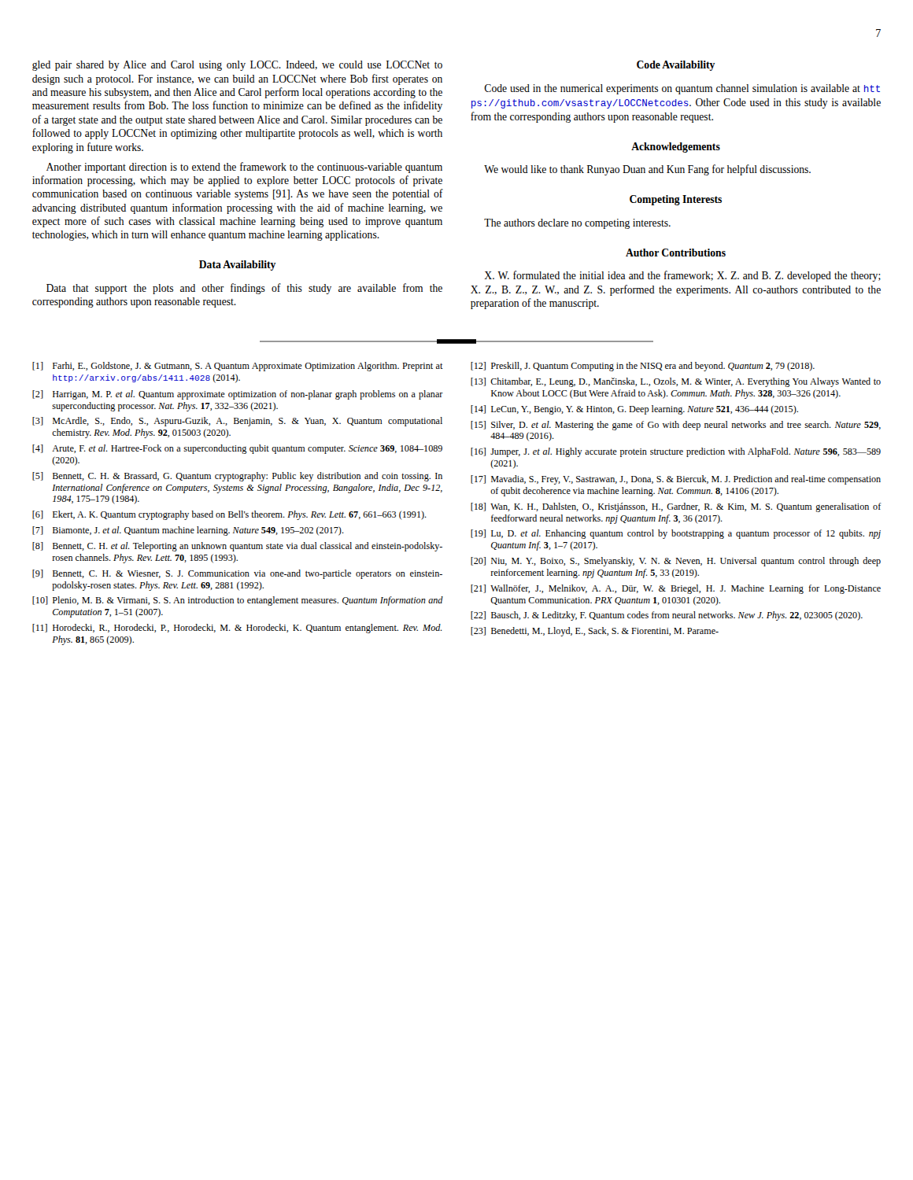7
gled pair shared by Alice and Carol using only LOCC. Indeed, we could use LOCCNet to design such a protocol. For instance, we can build an LOCCNet where Bob first operates on and measure his subsystem, and then Alice and Carol perform local operations according to the measurement results from Bob. The loss function to minimize can be defined as the infidelity of a target state and the output state shared between Alice and Carol. Similar procedures can be followed to apply LOCCNet in optimizing other multipartite protocols as well, which is worth exploring in future works.
Another important direction is to extend the framework to the continuous-variable quantum information processing, which may be applied to explore better LOCC protocols of private communication based on continuous variable systems [91]. As we have seen the potential of advancing distributed quantum information processing with the aid of machine learning, we expect more of such cases with classical machine learning being used to improve quantum technologies, which in turn will enhance quantum machine learning applications.
Data Availability
Data that support the plots and other findings of this study are available from the corresponding authors upon reasonable request.
Code Availability
Code used in the numerical experiments on quantum channel simulation is available at https://github.com/vsastray/LOCCNetcodes. Other Code used in this study is available from the corresponding authors upon reasonable request.
Acknowledgements
We would like to thank Runyao Duan and Kun Fang for helpful discussions.
Competing Interests
The authors declare no competing interests.
Author Contributions
X. W. formulated the initial idea and the framework; X. Z. and B. Z. developed the theory; X. Z., B. Z., Z. W., and Z. S. performed the experiments. All co-authors contributed to the preparation of the manuscript.
[1] Farhi, E., Goldstone, J. & Gutmann, S. A Quantum Approximate Optimization Algorithm. Preprint at http://arxiv.org/abs/1411.4028 (2014).
[2] Harrigan, M. P. et al. Quantum approximate optimization of non-planar graph problems on a planar superconducting processor. Nat. Phys. 17, 332–336 (2021).
[3] McArdle, S., Endo, S., Aspuru-Guzik, A., Benjamin, S. & Yuan, X. Quantum computational chemistry. Rev. Mod. Phys. 92, 015003 (2020).
[4] Arute, F. et al. Hartree-Fock on a superconducting qubit quantum computer. Science 369, 1084–1089 (2020).
[5] Bennett, C. H. & Brassard, G. Quantum cryptography: Public key distribution and coin tossing. In International Conference on Computers, Systems & Signal Processing, Bangalore, India, Dec 9-12, 1984, 175–179 (1984).
[6] Ekert, A. K. Quantum cryptography based on Bell's theorem. Phys. Rev. Lett. 67, 661–663 (1991).
[7] Biamonte, J. et al. Quantum machine learning. Nature 549, 195–202 (2017).
[8] Bennett, C. H. et al. Teleporting an unknown quantum state via dual classical and einstein-podolsky-rosen channels. Phys. Rev. Lett. 70, 1895 (1993).
[9] Bennett, C. H. & Wiesner, S. J. Communication via one-and two-particle operators on einstein-podolsky-rosen states. Phys. Rev. Lett. 69, 2881 (1992).
[10] Plenio, M. B. & Virmani, S. S. An introduction to entanglement measures. Quantum Information and Computation 7, 1–51 (2007).
[11] Horodecki, R., Horodecki, P., Horodecki, M. & Horodecki, K. Quantum entanglement. Rev. Mod. Phys. 81, 865 (2009).
[12] Preskill, J. Quantum Computing in the NISQ era and beyond. Quantum 2, 79 (2018).
[13] Chitambar, E., Leung, D., Mančinska, L., Ozols, M. & Winter, A. Everything You Always Wanted to Know About LOCC (But Were Afraid to Ask). Commun. Math. Phys. 328, 303–326 (2014).
[14] LeCun, Y., Bengio, Y. & Hinton, G. Deep learning. Nature 521, 436–444 (2015).
[15] Silver, D. et al. Mastering the game of Go with deep neural networks and tree search. Nature 529, 484–489 (2016).
[16] Jumper, J. et al. Highly accurate protein structure prediction with AlphaFold. Nature 596, 583—589 (2021).
[17] Mavadia, S., Frey, V., Sastrawan, J., Dona, S. & Biercuk, M. J. Prediction and real-time compensation of qubit decoherence via machine learning. Nat. Commun. 8, 14106 (2017).
[18] Wan, K. H., Dahlsten, O., Kristjánsson, H., Gardner, R. & Kim, M. S. Quantum generalisation of feedforward neural networks. npj Quantum Inf. 3, 36 (2017).
[19] Lu, D. et al. Enhancing quantum control by bootstrapping a quantum processor of 12 qubits. npj Quantum Inf. 3, 1–7 (2017).
[20] Niu, M. Y., Boixo, S., Smelyanskiy, V. N. & Neven, H. Universal quantum control through deep reinforcement learning. npj Quantum Inf. 5, 33 (2019).
[21] Wallnöfer, J., Melnikov, A. A., Dür, W. & Briegel, H. J. Machine Learning for Long-Distance Quantum Communication. PRX Quantum 1, 010301 (2020).
[22] Bausch, J. & Leditzky, F. Quantum codes from neural networks. New J. Phys. 22, 023005 (2020).
[23] Benedetti, M., Lloyd, E., Sack, S. & Fiorentini, M. Parame-